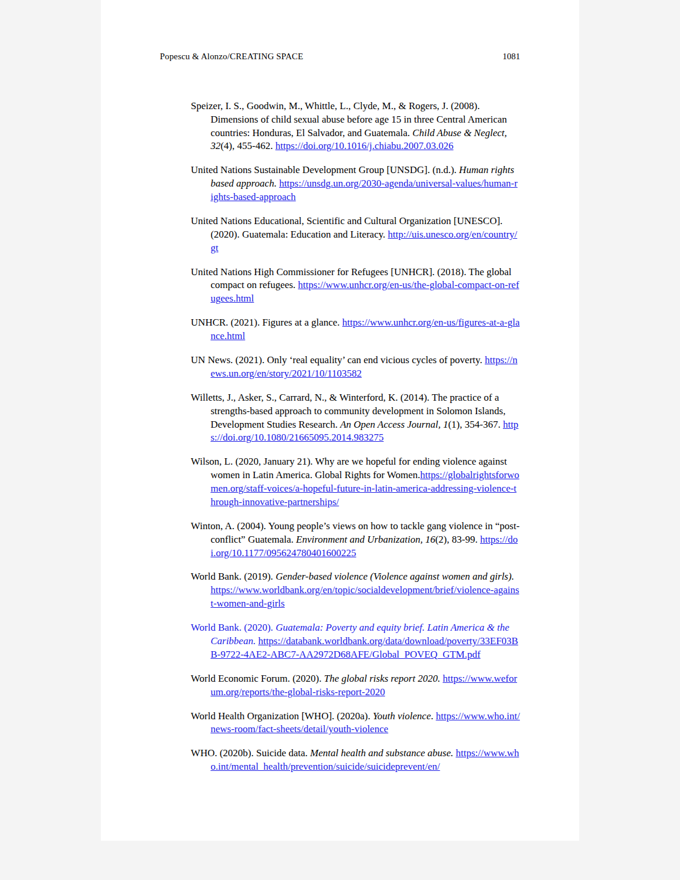Popescu & Alonzo/CREATING SPACE 1081
Speizer, I. S., Goodwin, M., Whittle, L., Clyde, M., & Rogers, J. (2008). Dimensions of child sexual abuse before age 15 in three Central American countries: Honduras, El Salvador, and Guatemala. Child Abuse & Neglect, 32(4), 455-462. https://doi.org/10.1016/j.chiabu.2007.03.026
United Nations Sustainable Development Group [UNSDG]. (n.d.). Human rights based approach. https://unsdg.un.org/2030-agenda/universal-values/human-rights-based-approach
United Nations Educational, Scientific and Cultural Organization [UNESCO]. (2020). Guatemala: Education and Literacy. http://uis.unesco.org/en/country/gt
United Nations High Commissioner for Refugees [UNHCR]. (2018). The global compact on refugees. https://www.unhcr.org/en-us/the-global-compact-on-refugees.html
UNHCR. (2021). Figures at a glance. https://www.unhcr.org/en-us/figures-at-a-glance.html
UN News. (2021). Only ‘real equality’ can end vicious cycles of poverty. https://news.un.org/en/story/2021/10/1103582
Willetts, J., Asker, S., Carrard, N., & Winterford, K. (2014). The practice of a strengths-based approach to community development in Solomon Islands, Development Studies Research. An Open Access Journal, 1(1), 354-367. https://doi.org/10.1080/21665095.2014.983275
Wilson, L. (2020, January 21). Why are we hopeful for ending violence against women in Latin America. Global Rights for Women.https://globalrightsforwomen.org/staff-voices/a-hopeful-future-in-latin-america-addressing-violence-through-innovative-partnerships/
Winton, A. (2004). Young people’s views on how to tackle gang violence in “post-conflict” Guatemala. Environment and Urbanization, 16(2), 83-99. https://doi.org/10.1177/095624780401600225
World Bank. (2019). Gender-based violence (Violence against women and girls). https://www.worldbank.org/en/topic/socialdevelopment/brief/violence-against-women-and-girls
World Bank. (2020). Guatemala: Poverty and equity brief. Latin America & the Caribbean. https://databank.worldbank.org/data/download/poverty/33EF03BB-9722-4AE2-ABC7-AA2972D68AFE/Global_POVEQ_GTM.pdf
World Economic Forum. (2020). The global risks report 2020. https://www.weforum.org/reports/the-global-risks-report-2020
World Health Organization [WHO]. (2020a). Youth violence. https://www.who.int/news-room/fact-sheets/detail/youth-violence
WHO. (2020b). Suicide data. Mental health and substance abuse. https://www.who.int/mental_health/prevention/suicide/suicideprevent/en/